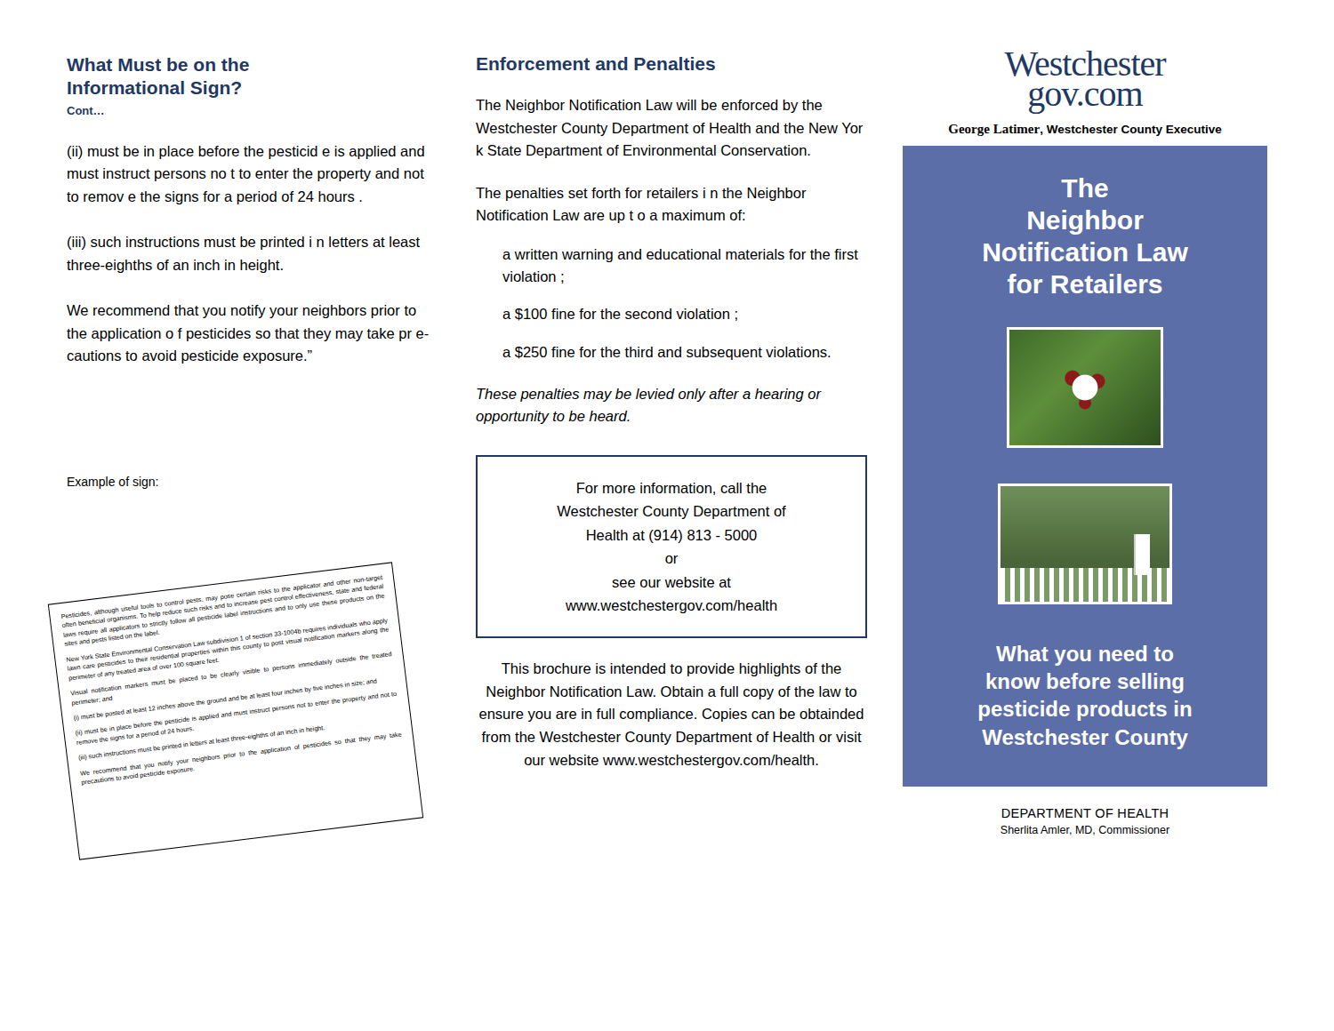What Must be on the
Informational Sign?
Cont…
(ii) must be in place before the pesticid e is applied and must instruct persons no t to enter the property and not to remov e the signs for a period of 24 hours .
(iii) such instructions must be printed i n letters at least three-eighths of an inch in height.
We recommend that you notify your neighbors prior to the application o f pesticides so that they may take pr e-cautions to avoid pesticide exposure.”
Example of sign:
Pesticides, although useful tools to control pests, may pose certain risks to the applicator and other non-target often beneficial organisms. To help reduce such risks and to increase pest control effectiveness, state and federal laws require all applicators to strictly follow all pesticide label instructions and to only use these products on the sites and pests listed on the label.
New York State Environmental Conservation Law subdivision 1 of section 33-1004b requires individuals who apply lawn care pesticides to their residential properties within this county to post visual notification markers along the perimeter of any treated area of over 100 square feet.
Visual notification markers must be placed to be clearly visible to persons immediately outside the treated perimeter; and
(i) must be posted at least 12 inches above the ground and be at least four inches by five inches in size; and
(ii) must be in place before the pesticide is applied and must instruct persons not to enter the property and not to remove the signs for a period of 24 hours.
(iii) such instructions must be printed in letters at least three-eighths of an inch in height.
We recommend that you notify your neighbors prior to the application of pesticides so that they may take precautions to avoid pesticide exposure.
Enforcement and Penalties
The Neighbor Notification Law will be enforced by the Westchester County Department of Health and the New Yor k State Department of Environmental Conservation.
The penalties set forth for retailers i n the Neighbor Notification Law are up t o a maximum of:
a written warning and educational materials for the first violation ;
a $100 fine for the second violation ;
a $250 fine for the third and subsequent violations.
These penalties may be levied only after a hearing or opportunity to be heard.
For more information, call the
Westchester County Department of
Health at (914) 813 - 5000
or
see our website at
www.westchestergov.com/health
This brochure is intended to provide highlights of the Neighbor Notification Law. Obtain a full copy of the law to ensure you are in full compliance. Copies can be obtainded from the Westchester County Department of Health or visit our website www.westchestergov.com/health.
Westchester
gov.com
George Latimer, Westchester County Executive
The
Neighbor
Notification Law
for Retailers
What you need to
know before selling
pesticide products in
Westchester County
DEPARTMENT OF HEALTH
Sherlita Amler, MD, Commissioner